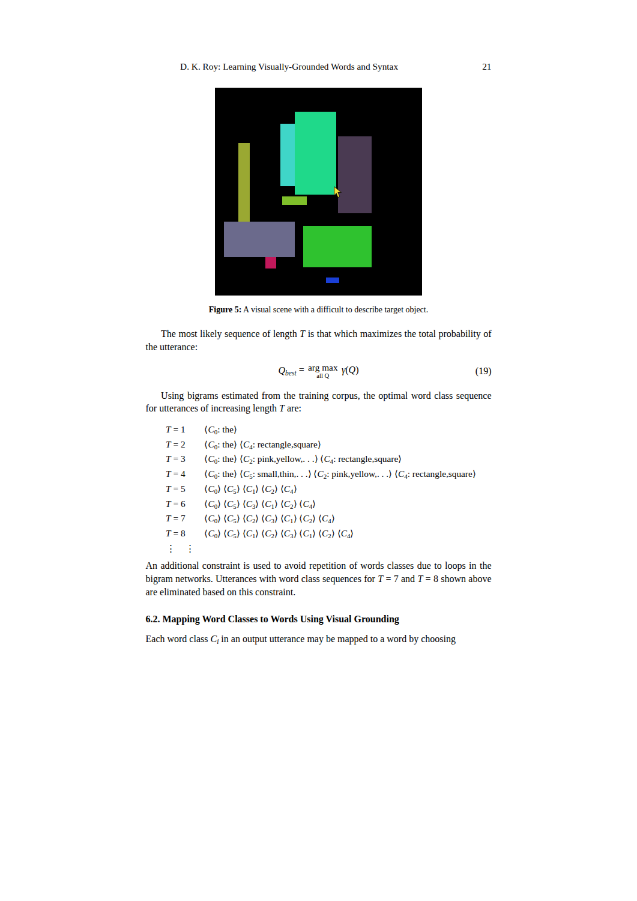D. K. Roy: Learning Visually-Grounded Words and Syntax 21
Figure 5: A visual scene with a difficult to describe target object.
The most likely sequence of length T is that which maximizes the total probability of the utterance:
Qbest = arg max all Q γ(Q) (19)
Using bigrams estimated from the training corpus, the optimal word class sequence for utterances of increasing length T are:
T = 1⟨C0: the⟩
T = 2⟨C0: the⟩ ⟨C4: rectangle,square⟩
T = 3⟨C0: the⟩ ⟨C2: pink,yellow,. . .⟩ ⟨C4: rectangle,square⟩
T = 4⟨C0: the⟩ ⟨C5: small,thin,. . .⟩ ⟨C2: pink,yellow,. . .⟩ ⟨C4: rectangle,square⟩
T = 5⟨C0⟩ ⟨C5⟩ ⟨C1⟩ ⟨C2⟩ ⟨C4⟩
T = 6⟨C0⟩ ⟨C5⟩ ⟨C3⟩ ⟨C1⟩ ⟨C2⟩ ⟨C4⟩
T = 7⟨C0⟩ ⟨C5⟩ ⟨C2⟩ ⟨C3⟩ ⟨C1⟩ ⟨C2⟩ ⟨C4⟩
T = 8⟨C0⟩ ⟨C5⟩ ⟨C1⟩ ⟨C2⟩ ⟨C3⟩ ⟨C1⟩ ⟨C2⟩ ⟨C4⟩
⋮ ⋮
An additional constraint is used to avoid repetition of words classes due to loops in the bigram networks. Utterances with word class sequences for T = 7 and T = 8 shown above are eliminated based on this constraint.
6.2. Mapping Word Classes to Words Using Visual Grounding
Each word class Ci in an output utterance may be mapped to a word by choosing